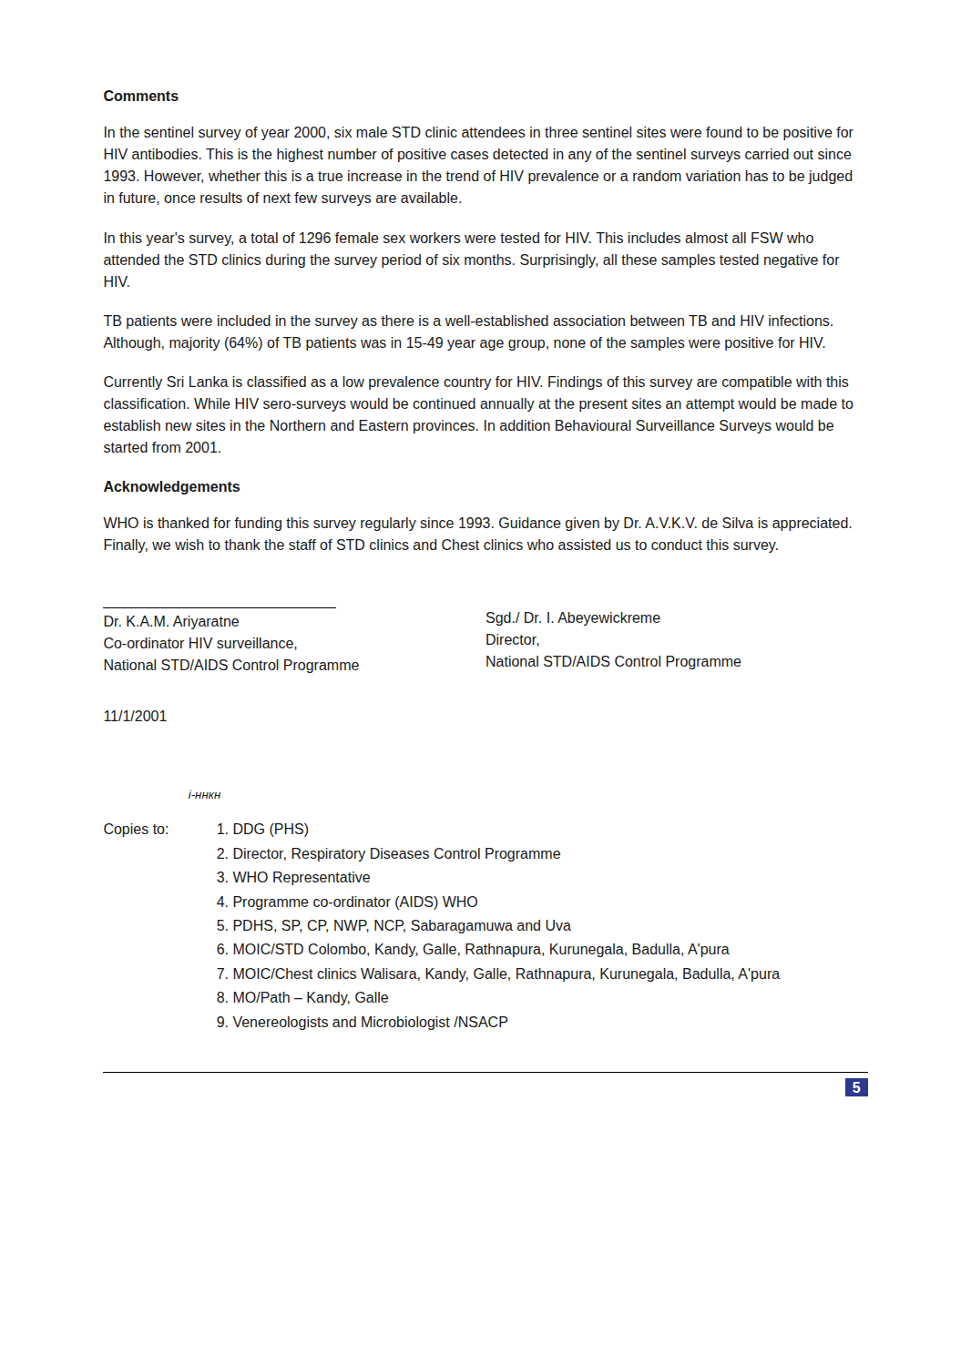Comments
In the sentinel survey of year 2000, six male STD clinic attendees in three sentinel sites were found to be positive for HIV antibodies. This is the highest number of positive cases detected in any of the sentinel surveys carried out since 1993. However, whether this is a true increase in the trend of HIV prevalence or a random variation has to be judged in future, once results of next few surveys are available.
In this year's survey, a total of 1296 female sex workers were tested for HIV. This includes almost all FSW who attended the STD clinics during the survey period of six months. Surprisingly, all these samples tested negative for HIV.
TB patients were included in the survey as there is a well-established association between TB and HIV infections. Although, majority (64%) of TB patients was in 15-49 year age group, none of the samples were positive for HIV.
Currently Sri Lanka is classified as a low prevalence country for HIV. Findings of this survey are compatible with this classification. While HIV sero-surveys would be continued annually at the present sites an attempt would be made to establish new sites in the Northern and Eastern provinces. In addition Behavioural Surveillance Surveys would be started from 2001.
Acknowledgements
WHO is thanked for funding this survey regularly since 1993. Guidance given by Dr. A.V.K.V. de Silva is appreciated. Finally, we wish to thank the staff of STD clinics and Chest clinics who assisted us to conduct this survey.
| Dr. K.A.M. Ariyaratne Co-ordinator HIV surveillance, National STD/AIDS Control Programme | Sgd./ Dr. I. Abeyewickreme Director, National STD/AIDS Control Programme |
11/1/2001
i‑ннкн
Copies to:
DDG (PHS)
Director, Respiratory Diseases Control Programme
WHO Representative
Programme co-ordinator (AIDS) WHO
PDHS, SP, CP, NWP, NCP, Sabaragamuwa and Uva
MOIC/STD Colombo, Kandy, Galle, Rathnapura, Kurunegala, Badulla, A'pura
MOIC/Chest clinics Walisara, Kandy, Galle, Rathnapura, Kurunegala, Badulla, A'pura
MO/Path – Kandy, Galle
Venereologists and Microbiologist /NSACP
5